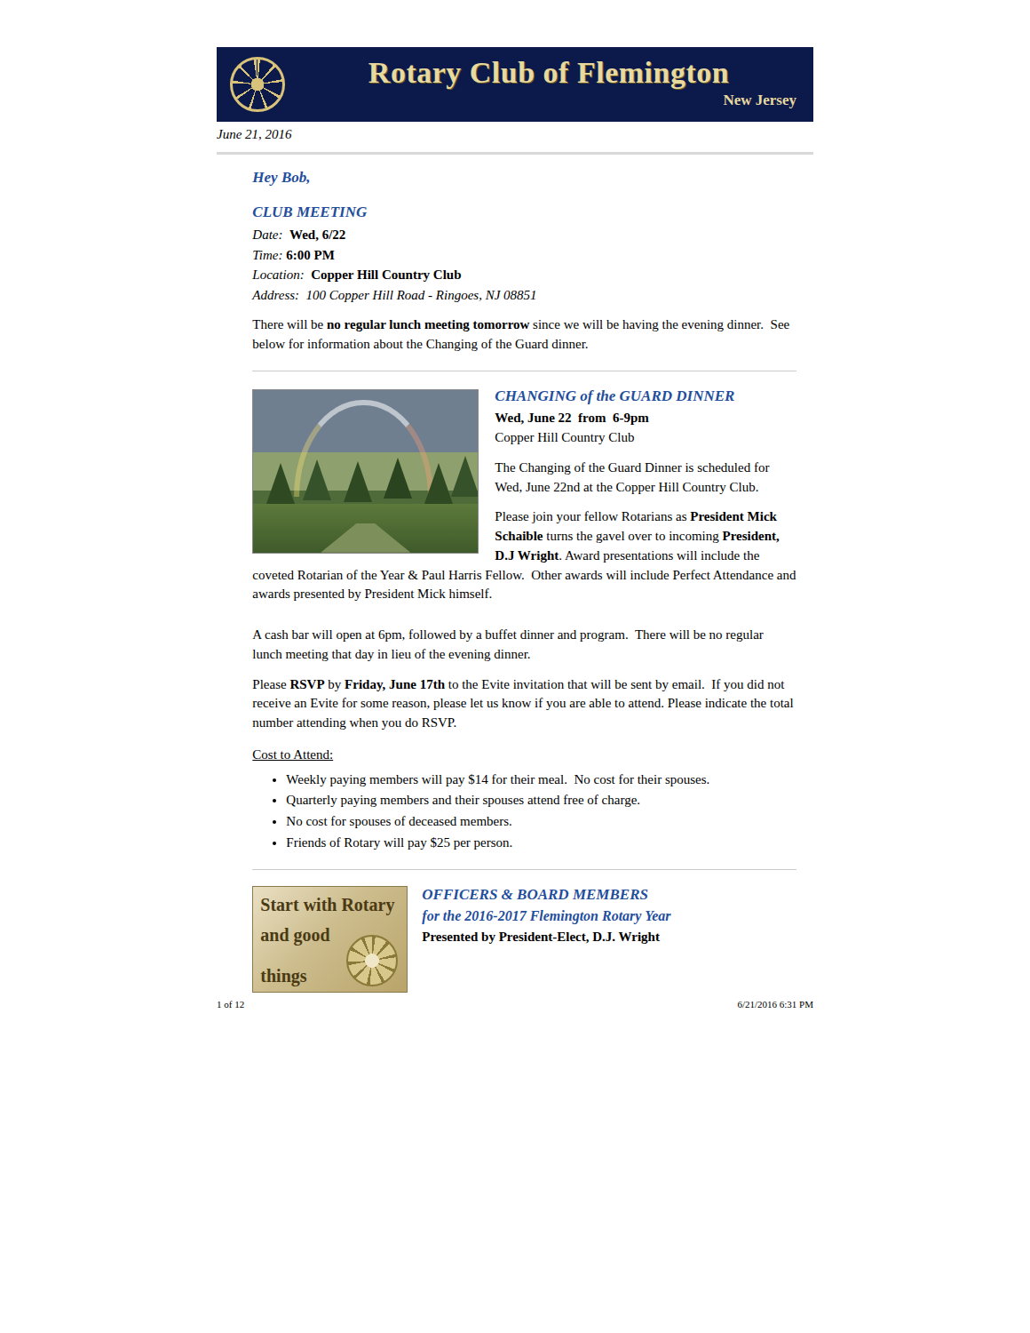Rotary Club of Flemington
New Jersey
June 21, 2016
Hey Bob,
CLUB MEETING
Date: Wed, 6/22
Time: 6:00 PM
Location: Copper Hill Country Club
Address: 100 Copper Hill Road - Ringoes, NJ 08851
There will be no regular lunch meeting tomorrow since we will be having the evening dinner. See below for information about the Changing of the Guard dinner.
CHANGING of the GUARD DINNER
Wed, June 22 from 6-9pm
Copper Hill Country Club
The Changing of the Guard Dinner is scheduled for Wed, June 22nd at the Copper Hill Country Club.
Please join your fellow Rotarians as President Mick Schaible turns the gavel over to incoming President, D.J Wright. Award presentations will include the coveted Rotarian of the Year & Paul Harris Fellow. Other awards will include Perfect Attendance and awards presented by President Mick himself.
A cash bar will open at 6pm, followed by a buffet dinner and program. There will be no regular lunch meeting that day in lieu of the evening dinner.
Please RSVP by Friday, June 17th to the Evite invitation that will be sent by email. If you did not receive an Evite for some reason, please let us know if you are able to attend. Please indicate the total number attending when you do RSVP.
Cost to Attend:
Weekly paying members will pay $14 for their meal. No cost for their spouses.
Quarterly paying members and their spouses attend free of charge.
No cost for spouses of deceased members.
Friends of Rotary will pay $25 per person.
Start with Rotary
and good
things
OFFICERS & BOARD MEMBERS
for the 2016-2017 Flemington Rotary Year
Presented by President-Elect, D.J. Wright
1 of 12 6/21/2016 6:31 PM